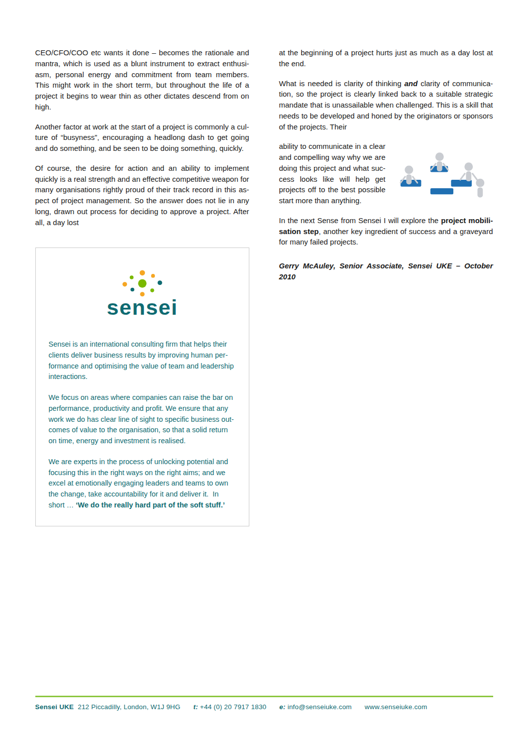CEO/CFO/COO etc wants it done – becomes the rationale and mantra, which is used as a blunt instrument to extract enthusiasm, personal energy and commitment from team members. This might work in the short term, but throughout the life of a project it begins to wear thin as other dictates descend from on high.
Another factor at work at the start of a project is commonly a culture of “busyness”, encouraging a headlong dash to get going and do something, and be seen to be doing something, quickly.
Of course, the desire for action and an ability to implement quickly is a real strength and an effective competitive weapon for many organisations rightly proud of their track record in this aspect of project management. So the answer does not lie in any long, drawn out process for deciding to approve a project. After all, a day lost
Sensei is an international consulting firm that helps their clients deliver business results by improving human performance and optimising the value of team and leadership interactions.
We focus on areas where companies can raise the bar on performance, productivity and profit. We ensure that any work we do has clear line of sight to specific business outcomes of value to the organisation, so that a solid return on time, energy and investment is realised.
We are experts in the process of unlocking potential and focusing this in the right ways on the right aims; and we excel at emotionally engaging leaders and teams to own the change, take accountability for it and deliver it. In short … ‘We do the really hard part of the soft stuff.’
at the beginning of a project hurts just as much as a day lost at the end.
What is needed is clarity of thinking and clarity of communication, so the project is clearly linked back to a suitable strategic mandate that is unassailable when challenged. This is a skill that needs to be developed and honed by the originators or sponsors of the projects. Their
ability to communicate in a clear and compelling way why we are doing this project and what success looks like will help get projects off to the best possible start more than anything.
In the next Sense from Sensei I will explore the project mobilisation step, another key ingredient of success and a graveyard for many failed projects.
Gerry McAuley, Senior Associate, Sensei UKE – October 2010
Sensei UKE 212 Piccadilly, London, W1J 9HG t: +44 (0) 20 7917 1830 e: info@senseiuke.com www.senseiuke.com